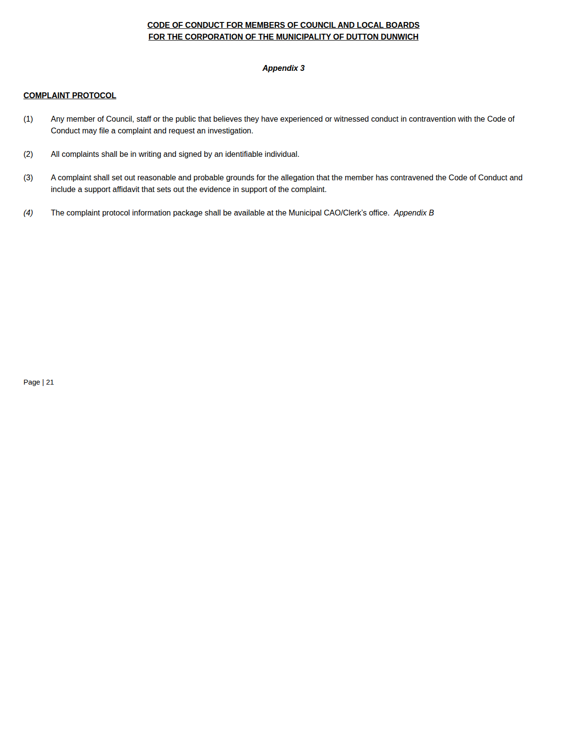CODE OF CONDUCT FOR MEMBERS OF COUNCIL AND LOCAL BOARDS
FOR THE CORPORATION OF THE MUNICIPALITY OF DUTTON DUNWICH
Appendix 3
COMPLAINT PROTOCOL
(1) Any member of Council, staff or the public that believes they have experienced or witnessed conduct in contravention with the Code of Conduct may file a complaint and request an investigation.
(2) All complaints shall be in writing and signed by an identifiable individual.
(3) A complaint shall set out reasonable and probable grounds for the allegation that the member has contravened the Code of Conduct and include a support affidavit that sets out the evidence in support of the complaint.
(4) The complaint protocol information package shall be available at the Municipal CAO/Clerk’s office. Appendix B
Page | 21